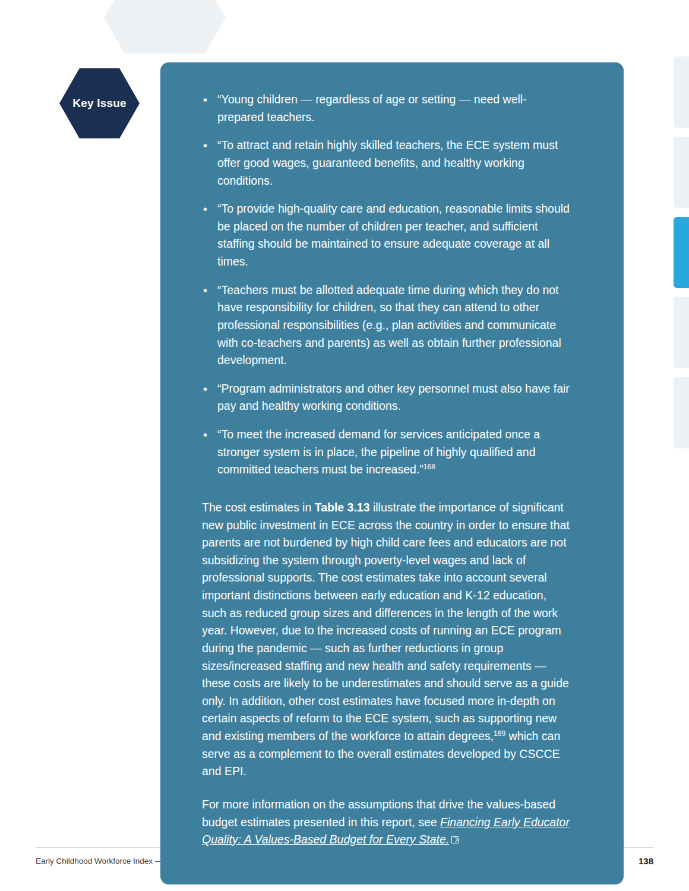Key Issue
“Young children — regardless of age or setting — need well-prepared teachers.
“To attract and retain highly skilled teachers, the ECE system must offer good wages, guaranteed benefits, and healthy working conditions.
“To provide high-quality care and education, reasonable limits should be placed on the number of children per teacher, and sufficient staffing should be maintained to ensure adequate coverage at all times.
“Teachers must be allotted adequate time during which they do not have responsibility for children, so that they can attend to other professional responsibilities (e.g., plan activities and communicate with co-teachers and parents) as well as obtain further professional development.
“Program administrators and other key personnel must also have fair pay and healthy working conditions.
“To meet the increased demand for services anticipated once a stronger system is in place, the pipeline of highly qualified and committed teachers must be increased.”168
The cost estimates in Table 3.13 illustrate the importance of significant new public investment in ECE across the country in order to ensure that parents are not burdened by high child care fees and educators are not subsidizing the system through poverty-level wages and lack of professional supports. The cost estimates take into account several important distinctions between early education and K-12 education, such as reduced group sizes and differences in the length of the work year. However, due to the increased costs of running an ECE program during the pandemic — such as further reductions in group sizes/increased staffing and new health and safety requirements — these costs are likely to be underestimates and should serve as a guide only. In addition, other cost estimates have focused more in-depth on certain aspects of reform to the ECE system, such as supporting new and existing members of the workforce to attain degrees,169 which can serve as a complement to the overall estimates developed by CSCCE and EPI.
For more information on the assumptions that drive the values-based budget estimates presented in this report, see Financing Early Educator Quality: A Values-Based Budget for Every State.
Early Childhood Workforce Index — 2020 | Center for the Study of Child Care Employment | University of California, Berkeley
138